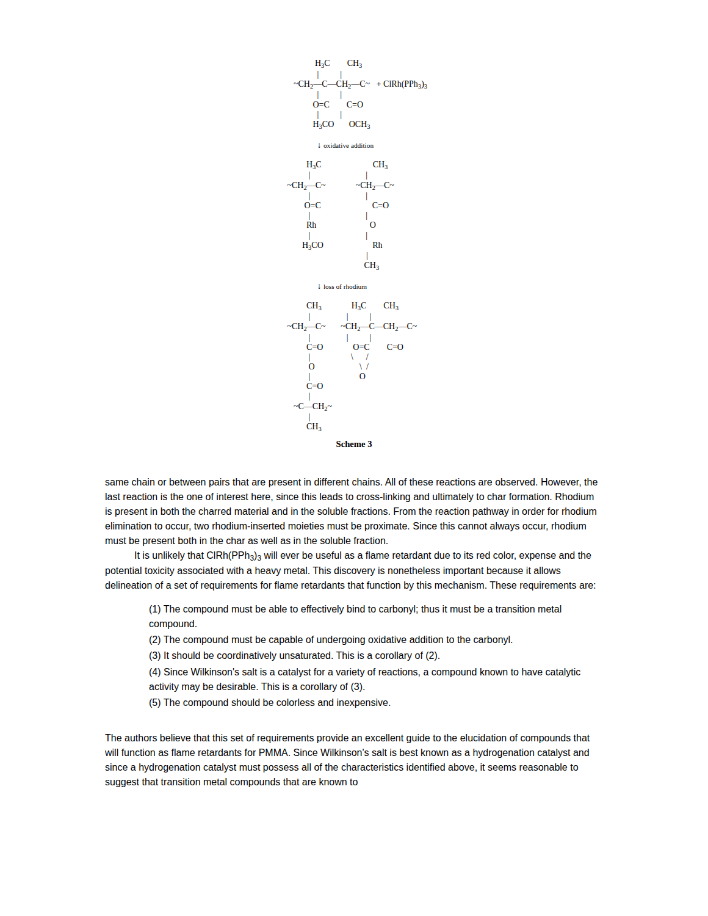H3C CH3 | | ~CH2—C—CH2—C~ + ClRh(PPh3)3 | | O=C C=O | | H3CO OCH3 ↓ oxidative addition H3C CH3 | | ~CH2—C~ ~CH2—C~ | | O=C C=O | | Rh O | | H3CO Rh | CH3 ↓ loss of rhodium CH3 H3C CH3 | | | ~CH2—C~ ~CH2—C—CH2—C~ | | | C=O O=C C=O | \ / O \ / | O C=O | ~C—CH2~ | CH3
Scheme 3
same chain or between pairs that are present in different chains. All of these reactions are observed. However, the last reaction is the one of interest here, since this leads to cross-linking and ultimately to char formation. Rhodium is present in both the charred material and in the soluble fractions. From the reaction pathway in order for rhodium elimination to occur, two rhodium-inserted moieties must be proximate. Since this cannot always occur, rhodium must be present both in the char as well as in the soluble fraction.
It is unlikely that ClRh(PPh3)3 will ever be useful as a flame retardant due to its red color, expense and the potential toxicity associated with a heavy metal. This discovery is nonetheless important because it allows delineation of a set of requirements for flame retardants that function by this mechanism. These requirements are:
(1) The compound must be able to effectively bind to carbonyl; thus it must be a transition metal compound.
(2) The compound must be capable of undergoing oxidative addition to the carbonyl.
(3) It should be coordinatively unsaturated. This is a corollary of (2).
(4) Since Wilkinson's salt is a catalyst for a variety of reactions, a compound known to have catalytic activity may be desirable. This is a corollary of (3).
(5) The compound should be colorless and inexpensive.
The authors believe that this set of requirements provide an excellent guide to the elucidation of compounds that will function as flame retardants for PMMA. Since Wilkinson's salt is best known as a hydrogenation catalyst and since a hydrogenation catalyst must possess all of the characteristics identified above, it seems reasonable to suggest that transition metal compounds that are known to